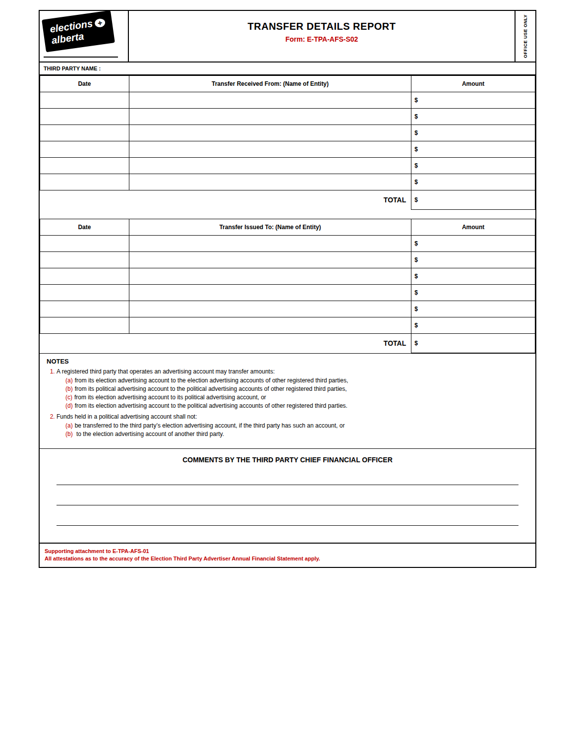elections+
alberta
TRANSFER DETAILS REPORT
Form: E-TPA-AFS-S02
OFFICE USE ONLY
THIRD PARTY NAME :
| Date | Transfer Received From: (Name of Entity) | Amount |
| --- | --- | --- |
| | | $ |
| | | $ |
| | | $ |
| | | $ |
| | | $ |
| | | $ |
| TOTAL | $ |
| Date | Transfer Issued To: (Name of Entity) | Amount |
| | | $ |
| | | $ |
| | | $ |
| | | $ |
| | | $ |
| | | $ |
| TOTAL | $ |
NOTES
A registered third party that operates an advertising account may transfer amounts:
(a) from its election advertising account to the election advertising accounts of other registered third parties,
(b) from its political advertising account to the political advertising accounts of other registered third parties,
(c) from its election advertising account to its political advertising account, or
(d) from its election advertising account to the political advertising accounts of other registered third parties.
Funds held in a political advertising account shall not:
(a) be transferred to the third party’s election advertising account, if the third party has such an account, or
(b) to the election advertising account of another third party.
COMMENTS BY THE THIRD PARTY CHIEF FINANCIAL OFFICER
Supporting attachment to E-TPA-AFS-01
All attestations as to the accuracy of the Election Third Party Advertiser Annual Financial Statement apply.